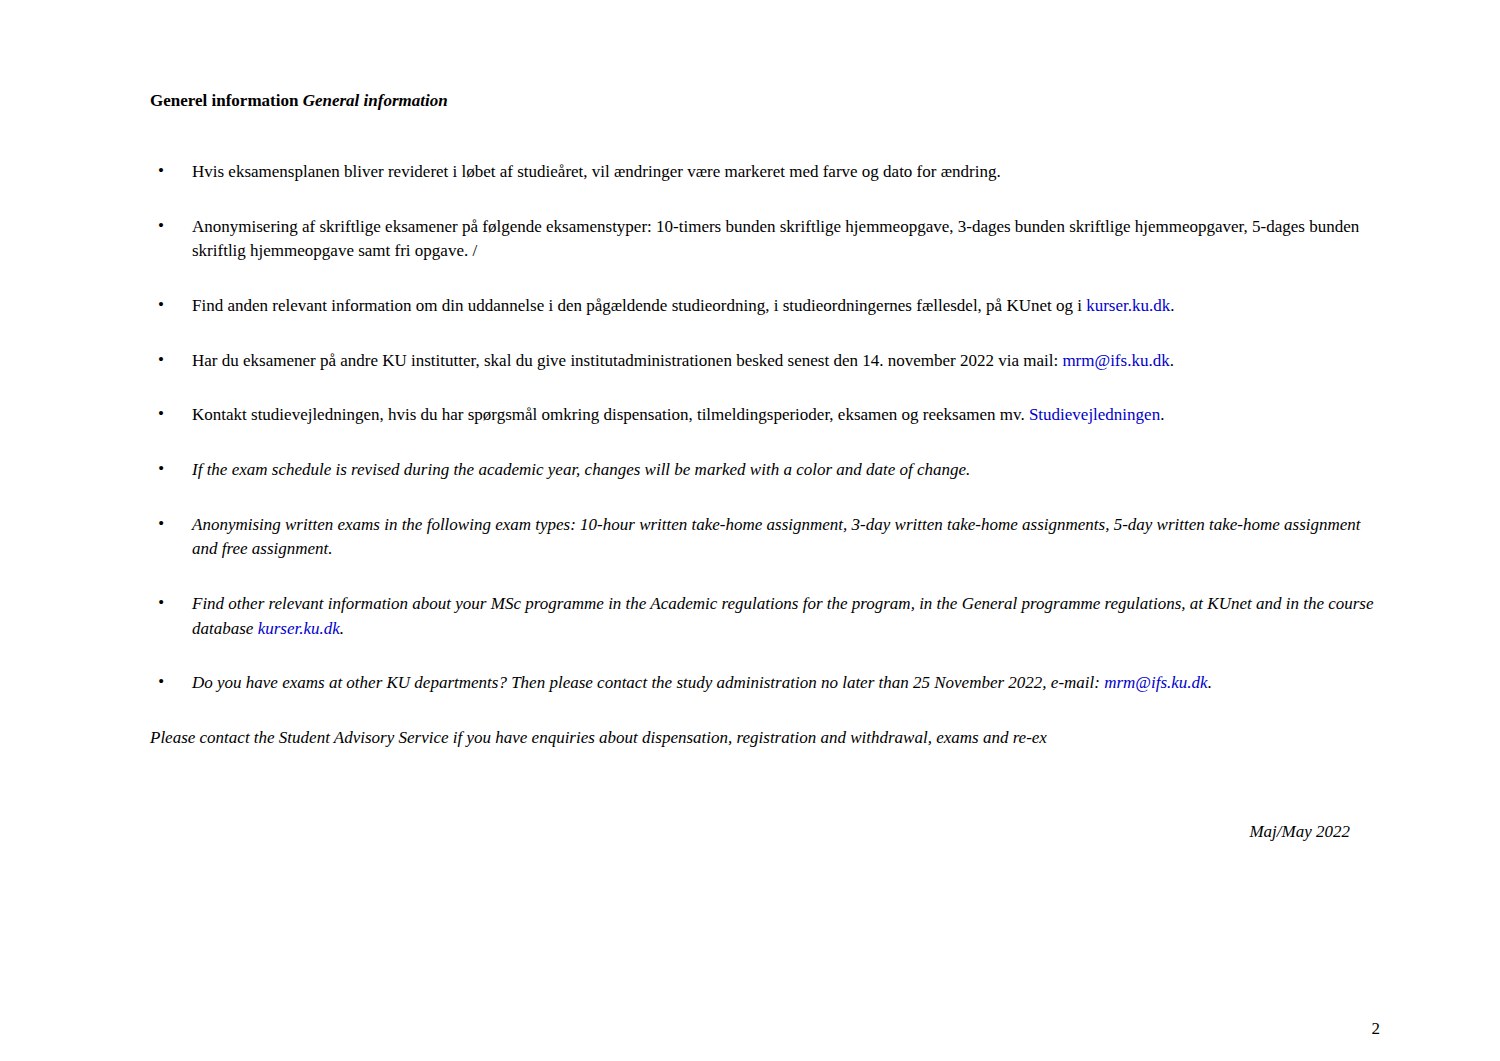Generel information General information
Hvis eksamensplanen bliver revideret i løbet af studieåret, vil ændringer være markeret med farve og dato for ændring.
Anonymisering af skriftlige eksamener på følgende eksamenstyper: 10-timers bunden skriftlige hjemmeopgave, 3-dages bunden skriftlige hjemmeopgaver, 5-dages bunden skriftlig hjemmeopgave samt fri opgave. /
Find anden relevant information om din uddannelse i den pågældende studieordning, i studieordningernes fællesdel, på KUnet og i kurser.ku.dk.
Har du eksamener på andre KU institutter, skal du give institutadministrationen besked senest den 14. november 2022 via mail: mrm@ifs.ku.dk.
Kontakt studievejledningen, hvis du har spørgsmål omkring dispensation, tilmeldingsperioder, eksamen og reeksamen mv. Studievejledningen.
If the exam schedule is revised during the academic year, changes will be marked with a color and date of change.
Anonymising written exams in the following exam types: 10-hour written take-home assignment, 3-day written take-home assignments, 5-day written take-home assignment and free assignment.
Find other relevant information about your MSc programme in the Academic regulations for the program, in the General programme regulations, at KUnet and in the course database kurser.ku.dk.
Do you have exams at other KU departments? Then please contact the study administration no later than 25 November 2022, e-mail: mrm@ifs.ku.dk.
Please contact the Student Advisory Service if you have enquiries about dispensation, registration and withdrawal, exams and re-ex
Maj/May 2022
2